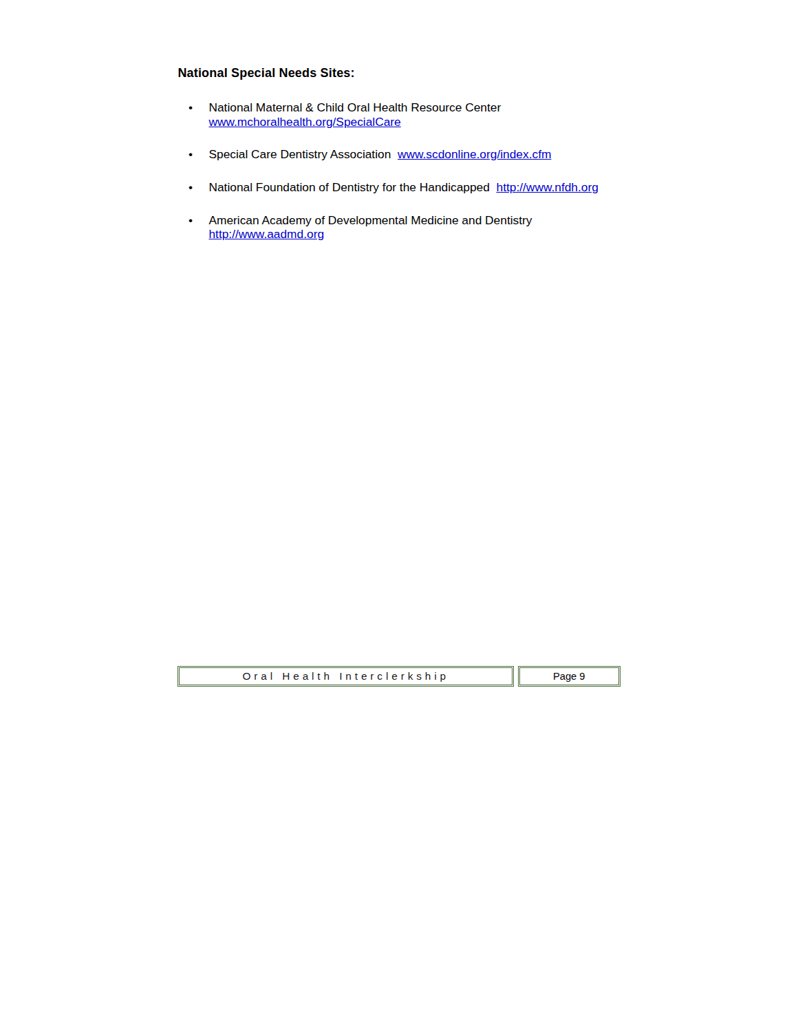National Special Needs Sites:
National Maternal & Child Oral Health Resource Center www.mchoralhealth.org/SpecialCare
Special Care Dentistry Association www.scdonline.org/index.cfm
National Foundation of Dentistry for the Handicapped http://www.nfdh.org
American Academy of Developmental Medicine and Dentistry http://www.aadmd.org
Oral Health Interclerkship
Page 9